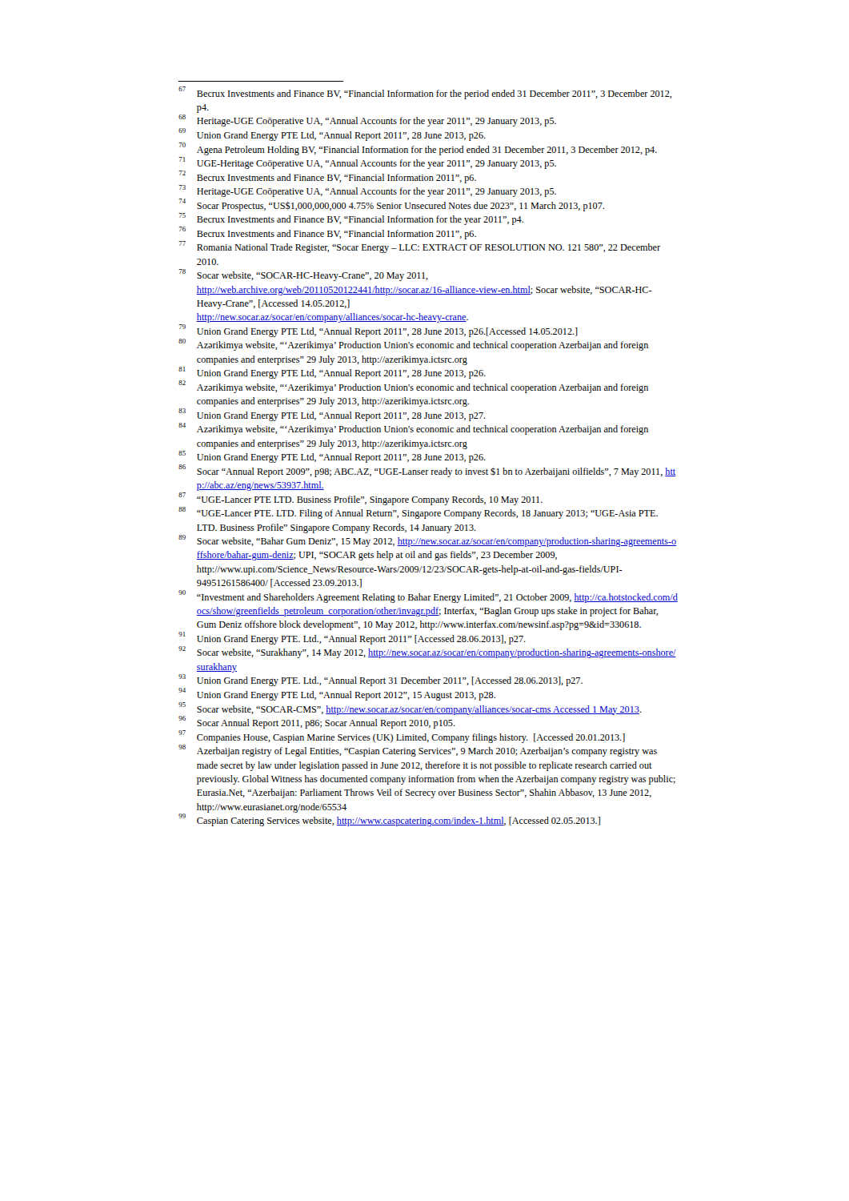67 Becrux Investments and Finance BV, “Financial Information for the period ended 31 December 2011”, 3 December 2012, p4.
68 Heritage-UGE Coöperative UA, “Annual Accounts for the year 2011”, 29 January 2013, p5.
69 Union Grand Energy PTE Ltd, “Annual Report 2011”, 28 June 2013, p26.
70 Agena Petroleum Holding BV, “Financial Information for the period ended 31 December 2011, 3 December 2012, p4.
71 UGE-Heritage Coöperative UA, “Annual Accounts for the year 2011”, 29 January 2013, p5.
72 Becrux Investments and Finance BV, “Financial Information 2011”, p6.
73 Heritage-UGE Coöperative UA, “Annual Accounts for the year 2011”, 29 January 2013, p5.
74 Socar Prospectus, “US$1,000,000,000 4.75% Senior Unsecured Notes due 2023”, 11 March 2013, p107.
75 Becrux Investments and Finance BV, “Financial Information for the year 2011”, p4.
76 Becrux Investments and Finance BV, “Financial Information 2011”, p6.
77 Romania National Trade Register, “Socar Energy – LLC: EXTRACT OF RESOLUTION NO. 121 580”, 22 December 2010.
78 Socar website, “SOCAR-HC-Heavy-Crane”, 20 May 2011,
http://web.archive.org/web/20110520122441/http://socar.az/16-alliance-view-en.html; Socar website, “SOCAR-HC-Heavy-Crane”, [Accessed 14.05.2012,]
http://new.socar.az/socar/en/company/alliances/socar-hc-heavy-crane.
79 Union Grand Energy PTE Ltd, “Annual Report 2011”, 28 June 2013, p26.[Accessed 14.05.2012.]
80 Azərikimya website, “‘Azerikimya’ Production Union's economic and technical cooperation Azerbaijan and foreign companies and enterprises” 29 July 2013, http://azerikimya.ictsrc.org
81 Union Grand Energy PTE Ltd, “Annual Report 2011”, 28 June 2013, p26.
82 Azərikimya website, “‘Azerikimya’ Production Union's economic and technical cooperation Azerbaijan and foreign companies and enterprises” 29 July 2013, http://azerikimya.ictsrc.org.
83 Union Grand Energy PTE Ltd, “Annual Report 2011”, 28 June 2013, p27.
84 Azərikimya website, “‘Azerikimya’ Production Union's economic and technical cooperation Azerbaijan and foreign companies and enterprises” 29 July 2013, http://azerikimya.ictsrc.org
85 Union Grand Energy PTE Ltd, “Annual Report 2011”, 28 June 2013, p26.
86 Socar “Annual Report 2009”, p98; ABC.AZ, “UGE-Lanser ready to invest $1 bn to Azerbaijani oilfields”, 7 May 2011, http://abc.az/eng/news/53937.html.
87“UGE-Lancer PTE LTD. Business Profile”, Singapore Company Records, 10 May 2011.
88“UGE-Lancer PTE. LTD. Filing of Annual Return”, Singapore Company Records, 18 January 2013; “UGE-Asia PTE. LTD. Business Profile” Singapore Company Records, 14 January 2013.
89 Socar website, “Bahar Gum Deniz”, 15 May 2012, http://new.socar.az/socar/en/company/production-sharing-agreements-offshore/bahar-gum-deniz; UPI, “SOCAR gets help at oil and gas fields”, 23 December 2009, http://www.upi.com/Science_News/Resource-Wars/2009/12/23/SOCAR-gets-help-at-oil-and-gas-fields/UPI-94951261586400/ [Accessed 23.09.2013.]
90“Investment and Shareholders Agreement Relating to Bahar Energy Limited”, 21 October 2009, http://ca.hotstocked.com/docs/show/greenfields_petroleum_corporation/other/invagr.pdf; Interfax, “Baglan Group ups stake in project for Bahar, Gum Deniz offshore block development”, 10 May 2012, http://www.interfax.com/newsinf.asp?pg=9&id=330618.
91 Union Grand Energy PTE. Ltd., “Annual Report 2011” [Accessed 28.06.2013], p27.
92 Socar website, “Surakhany”, 14 May 2012, http://new.socar.az/socar/en/company/production-sharing-agreements-onshore/surakhany
93 Union Grand Energy PTE. Ltd., “Annual Report 31 December 2011”, [Accessed 28.06.2013], p27.
94 Union Grand Energy PTE Ltd, “Annual Report 2012”, 15 August 2013, p28.
95 Socar website, “SOCAR-CMS”, http://new.socar.az/socar/en/company/alliances/socar-cms Accessed 1 May 2013.
96 Socar Annual Report 2011, p86; Socar Annual Report 2010, p105.
97 Companies House, Caspian Marine Services (UK) Limited, Company filings history. [Accessed 20.01.2013.]
98 Azerbaijan registry of Legal Entities, “Caspian Catering Services”, 9 March 2010; Azerbaijan’s company registry was made secret by law under legislation passed in June 2012, therefore it is not possible to replicate research carried out previously. Global Witness has documented company information from when the Azerbaijan company registry was public; Eurasia.Net, “Azerbaijan: Parliament Throws Veil of Secrecy over Business Sector”, Shahin Abbasov, 13 June 2012, http://www.eurasianet.org/node/65534
99 Caspian Catering Services website, http://www.caspcatering.com/index-1.html, [Accessed 02.05.2013.]